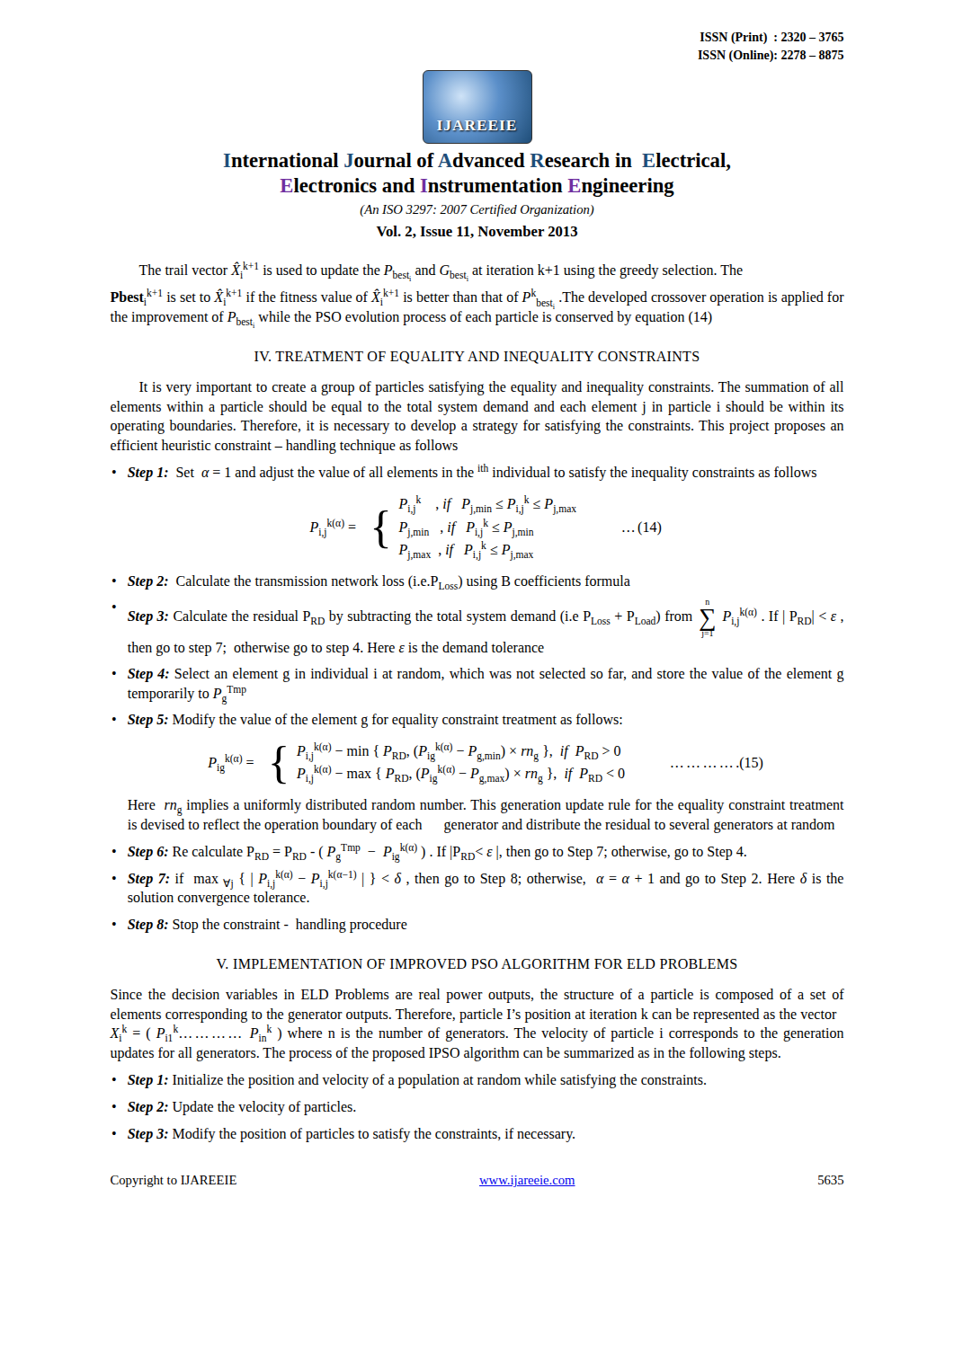ISSN (Print) : 2320 – 3765
ISSN (Online): 2278 – 8875
International Journal of Advanced Research in Electrical,
Electronics and Instrumentation Engineering
(An ISO 3297: 2007 Certified Organization)
Vol. 2, Issue 11, November 2013
The trail vector X̂ik+1 is used to update the Pbesti and Gbesti at iteration k+1 using the greedy selection. The
Pbestik+1 is set to X̂ik+1 if the fitness value of X̂ik+1 is better than that of Pkbesti .The developed crossover operation is applied for the improvement of Pbesti while the PSO evolution process of each particle is conserved by equation (14)
IV. TREATMENT OF EQUALITY AND INEQUALITY CONSTRAINTS
It is very important to create a group of particles satisfying the equality and inequality constraints. The summation of all elements within a particle should be equal to the total system demand and each element j in particle i should be within its operating boundaries. Therefore, it is necessary to develop a strategy for satisfying the constraints. This project proposes an efficient heuristic constraint – handling technique as follows
Step 1: Set α = 1 and adjust the value of all elements in the ith individual to satisfy the inequality constraints as follows
Pi,jk(α) = {
Pi,jk , if Pj,min ≤ Pi,jk ≤ Pj,max
Pj,min , if Pi,jk ≤ Pj,min
Pj,max , if Pi,jk ≤ Pj,max
…(14)
Step 2: Calculate the transmission network loss (i.e.PLoss) using B coefficients formula
Step 3: Calculate the residual PRD by subtracting the total system demand (i.e PLoss + PLoad) from n ∑ j=1 Pi,jk(α) . If | PRD| < ε , then go to step 7; otherwise go to step 4. Here ε is the demand tolerance
Step 4: Select an element g in individual i at random, which was not selected so far, and store the value of the element g temporarily to PgTmp
Step 5: Modify the value of the element g for equality constraint treatment as follows:
Pigk(α) = {
Pi,jk(α) − min { PRD, (Pigk(α) − Pg,min) × rng }, if PRD > 0
Pi,jk(α) − max { PRD, (Pigk(α) − Pg,max) × rng }, if PRD < 0
………….(15)
Here rng implies a uniformly distributed random number. This generation update rule for the equality constraint treatment is devised to reflect the operation boundary of each generator and distribute the residual to several generators at random
Step 6: Re calculate PRD = PRD - ( PgTmp − Pigk(α) ) . If |PRD< ε |, then go to Step 7; otherwise, go to Step 4.
Step 7: if max ∀j { | Pi,jk(α) − Pi,jk(α−1) | } < δ , then go to Step 8; otherwise, α = α + 1 and go to Step 2. Here δ is the solution convergence tolerance.
Step 8: Stop the constraint - handling procedure
V. IMPLEMENTATION OF IMPROVED PSO ALGORITHM FOR ELD PROBLEMS
Since the decision variables in ELD Problems are real power outputs, the structure of a particle is composed of a set of elements corresponding to the generator outputs. Therefore, particle I’s position at iteration k can be represented as the vector Xik = ( Pi1k………… Pink ) where n is the number of generators. The velocity of particle i corresponds to the generation updates for all generators. The process of the proposed IPSO algorithm can be summarized as in the following steps.
Step 1: Initialize the position and velocity of a population at random while satisfying the constraints.
Step 2: Update the velocity of particles.
Step 3: Modify the position of particles to satisfy the constraints, if necessary.
Copyright to IJAREEIE www.ijareeie.com 5635